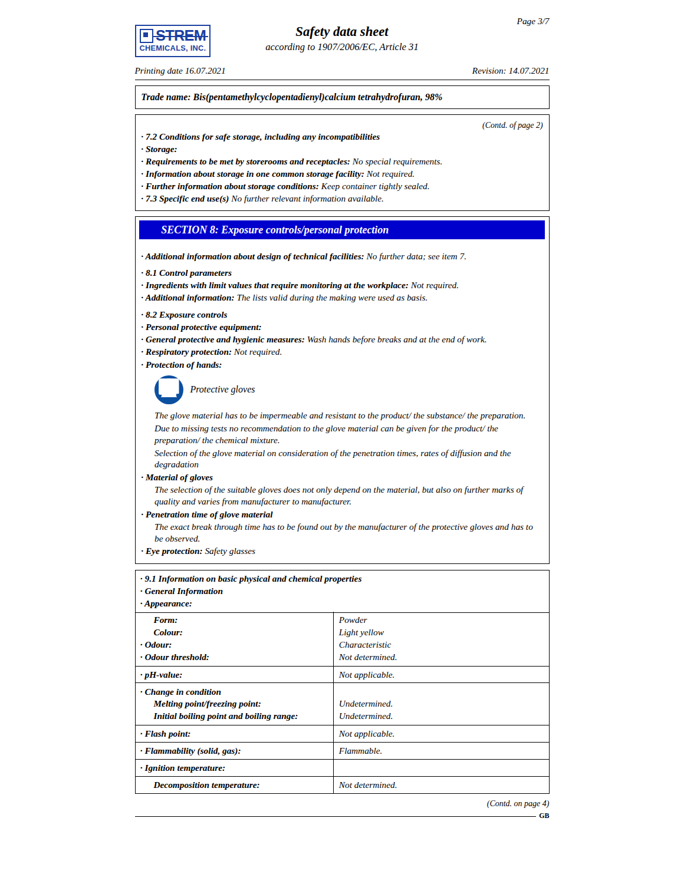Page 3/7
STREM
CHEMICALS, INC.
Safety data sheet
according to 1907/2006/EC, Article 31
Printing date 16.07.2021
Revision: 14.07.2021
Trade name: Bis(pentamethylcyclopentadienyl)calcium tetrahydrofuran, 98%
(Contd. of page 2)
· 7.2 Conditions for safe storage, including any incompatibilities
· Storage:
· Requirements to be met by storerooms and receptacles: No special requirements.
· Information about storage in one common storage facility: Not required.
· Further information about storage conditions: Keep container tightly sealed.
· 7.3 Specific end use(s) No further relevant information available.
SECTION 8: Exposure controls/personal protection
· Additional information about design of technical facilities: No further data; see item 7.
· 8.1 Control parameters
· Ingredients with limit values that require monitoring at the workplace: Not required.
· Additional information: The lists valid during the making were used as basis.
· 8.2 Exposure controls
· Personal protective equipment:
· General protective and hygienic measures: Wash hands before breaks and at the end of work.
· Respiratory protection: Not required.
· Protection of hands:
Protective gloves
The glove material has to be impermeable and resistant to the product/ the substance/ the preparation.
Due to missing tests no recommendation to the glove material can be given for the product/ the preparation/ the chemical mixture.
Selection of the glove material on consideration of the penetration times, rates of diffusion and the degradation
· Material of gloves
The selection of the suitable gloves does not only depend on the material, but also on further marks of quality and varies from manufacturer to manufacturer.
· Penetration time of glove material
The exact break through time has to be found out by the manufacturer of the protective gloves and has to be observed.
· Eye protection: Safety glasses
| · 9.1 Information on basic physical and chemical properties · General Information · Appearance: |
| Form: Colour: · Odour: · Odour threshold: | Powder Light yellow Characteristic Not determined. |
| · pH-value: | Not applicable. |
| · Change in condition Melting point/freezing point: Initial boiling point and boiling range: | Undetermined. Undetermined. |
| · Flash point: | Not applicable. |
| · Flammability (solid, gas): | Flammable. |
| · Ignition temperature: | |
| Decomposition temperature: | Not determined. |
(Contd. on page 4)
GB